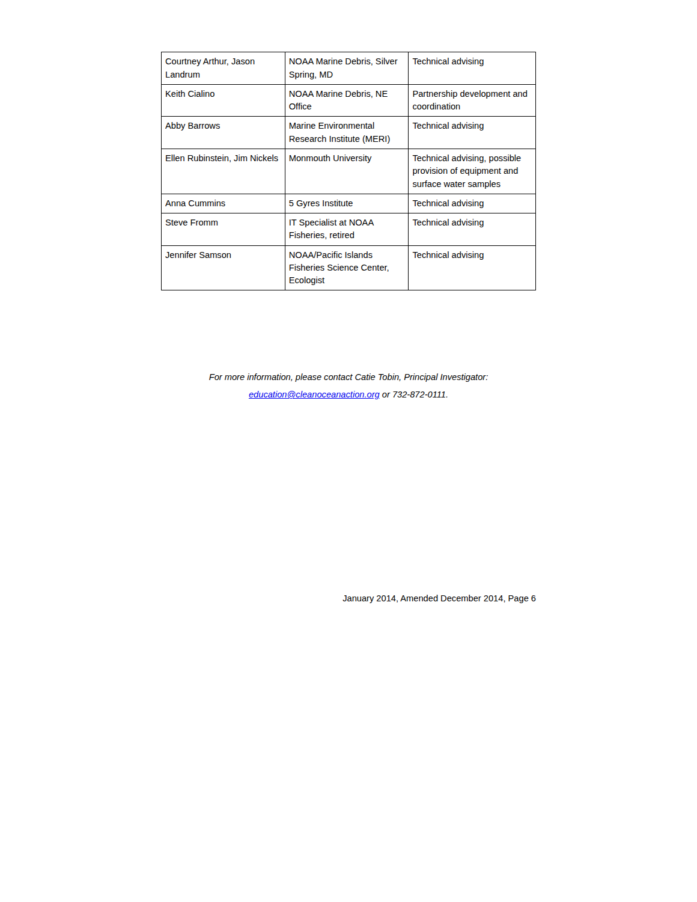| Courtney Arthur, Jason Landrum | NOAA Marine Debris, Silver Spring, MD | Technical advising |
| Keith Cialino | NOAA Marine Debris, NE Office | Partnership development and coordination |
| Abby Barrows | Marine Environmental Research Institute (MERI) | Technical advising |
| Ellen Rubinstein, Jim Nickels | Monmouth University | Technical advising, possible provision of equipment and surface water samples |
| Anna Cummins | 5 Gyres Institute | Technical advising |
| Steve Fromm | IT Specialist at NOAA Fisheries, retired | Technical advising |
| Jennifer Samson | NOAA/Pacific Islands Fisheries Science Center, Ecologist | Technical advising |
For more information, please contact Catie Tobin, Principal Investigator:
education@cleanoceanaction.org or 732-872-0111.
January 2014, Amended December 2014, Page 6